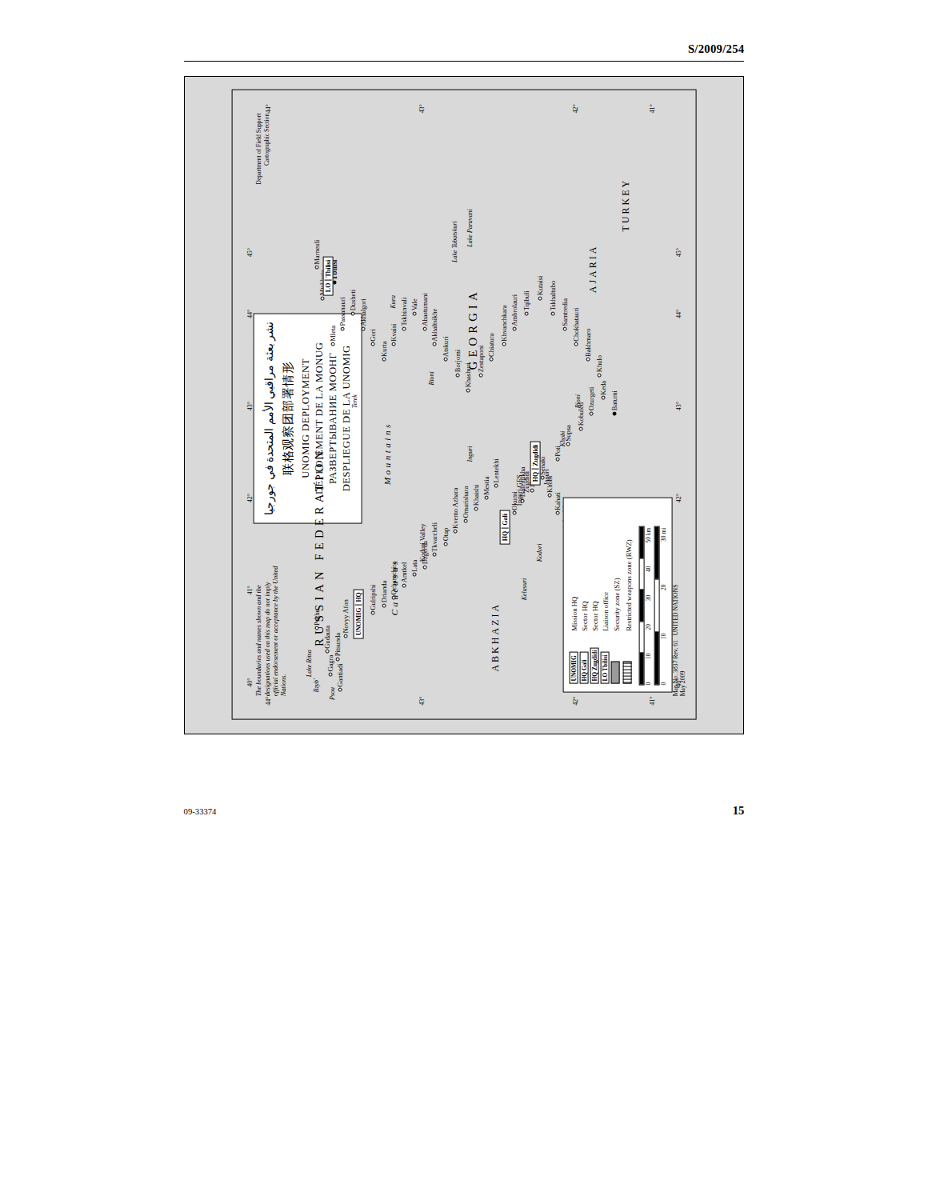S/2009/254
The boundaries and names shown and the designations used on this map do not imply official endorsement or acceptance by the United Nations.
Department of Field Support
Cartographic Section
نشر بعثة مراقبي الأمم المتحدة في جورجيا
联格观察团部署情形
UNOMIG DEPLOYMENT
DÉPLOIEMENT DE LA MONUG
РАЗВЕРТЫВАНИЕ МООНГ
DESPLIEGUE DE LA UNOMIG
RUSSIAN FEDERATION
GEORGIA
TURKEY
AJARIA
ABKHAZIA
Caucasus
Mountains
Black Sea
Terek
Rioni
Kura
Inguri
Kodori
Inguri
Khobi
Rioni
Kelasuri
Lake Ritsa
Lake Tabatskuri
Lake Paravani
Bzyb'
Psou
Gantiadi
Gagra
Gudauta
Pitsunda
Novyy Afon
Pskhu
Sukhumi
Gulripshi
Drianda
Ochamchira
Amtkel
Lata
Dzgerda
Tkvarcheli
Otap
Kvemo Azhara
Omarishara
Khaishi
Mestia
Lentekhi
Gali
Okumi
Tsalenjikha
Jvari
Senaki
Khobi
Kahati
Anaklia
Pichori
Nabakevi
Kemo-Bargevi
Poti
Supsa
Kobuleti
Ozurgeti
Keda
Batumi
Khulo
Bakhmaro
Chokhatauri
Samtredia
Tskhaltubo
Kutaisi
Tqibuli
Ambrolauri
Khvanchkara
Chiatura
Zestaponi
Khashuri
Borjomi
Atskuri
Akhaltsikhe
Abastumani
Vale
Tskhinvali
Kvaisi
Kurta
Gori
Akhalgori
Dusheti
Passanauri
Mleta
Mtskheta
Tbilisi
Marneuli
UNOMIGHQ
HQGali
HQZugdidi
LOTbilisi
Zugdidi
Inguri GES
Kodori Valley
| UNOMIG | Mission HQ |
| HQ Gali | Sector HQ |
| HQ Zugdidi | Sector HQ |
| LO Tbilisi | Liaison office |
| | Security zone (SZ) |
| | Restricted weapons zone (RWZ) |
01020304050 km
0102030 mi
40°
41°
42°
43°
44°
45°
40°
42°
43°
44°
45°
44°
43°
42°
41°
44°
43°
42°
41°
Map No. 3837 Rev. 61 UNITED NATIONS
May 2009
09-33374 15